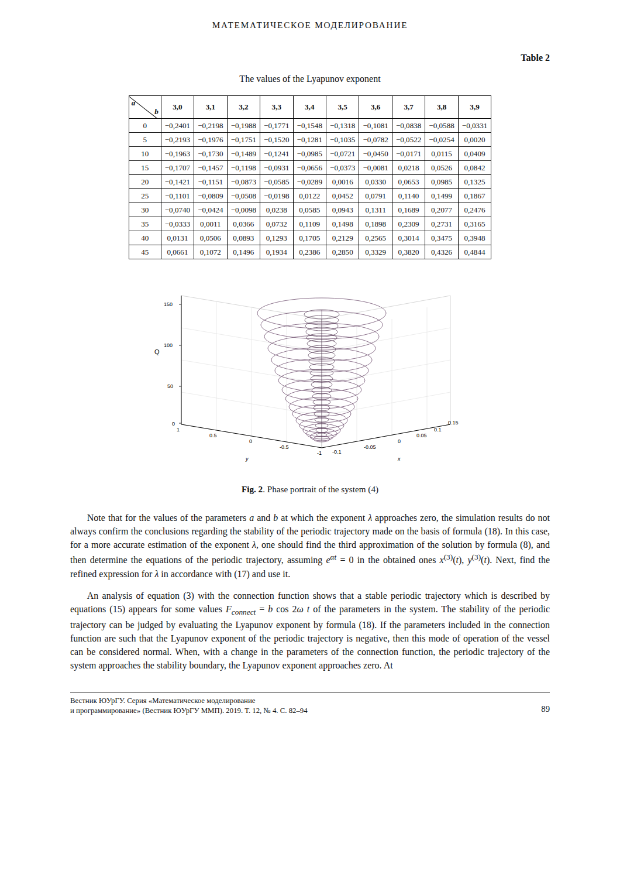МАТЕМАТИЧЕСКОЕ МОДЕЛИРОВАНИЕ
Table 2
The values of the Lyapunov exponent
| a b | 3,0 | 3,1 | 3,2 | 3,3 | 3,4 | 3,5 | 3,6 | 3,7 | 3,8 | 3,9 |
| --- | --- | --- | --- | --- | --- | --- | --- | --- | --- | --- |
| 0 | −0,2401 | −0,2198 | −0,1988 | −0,1771 | −0,1548 | −0,1318 | −0,1081 | −0,0838 | −0,0588 | −0,0331 |
| 5 | −0,2193 | −0,1976 | −0,1751 | −0,1520 | −0,1281 | −0,1035 | −0,0782 | −0,0522 | −0,0254 | 0,0020 |
| 10 | −0,1963 | −0,1730 | −0,1489 | −0,1241 | −0,0985 | −0,0721 | −0,0450 | −0,0171 | 0,0115 | 0,0409 |
| 15 | −0,1707 | −0,1457 | −0,1198 | −0,0931 | −0,0656 | −0,0373 | −0,0081 | 0,0218 | 0,0526 | 0,0842 |
| 20 | −0,1421 | −0,1151 | −0,0873 | −0,0585 | −0,0289 | 0,0016 | 0,0330 | 0,0653 | 0,0985 | 0,1325 |
| 25 | −0,1101 | −0,0809 | −0,0508 | −0,0198 | 0,0122 | 0,0452 | 0,0791 | 0,1140 | 0,1499 | 0,1867 |
| 30 | −0,0740 | −0,0424 | −0,0098 | 0,0238 | 0,0585 | 0,0943 | 0,1311 | 0,1689 | 0,2077 | 0,2476 |
| 35 | −0,0333 | 0,0011 | 0,0366 | 0,0732 | 0,1109 | 0,1498 | 0,1898 | 0,2309 | 0,2731 | 0,3165 |
| 40 | 0,0131 | 0,0506 | 0,0893 | 0,1293 | 0,1705 | 0,2129 | 0,2565 | 0,3014 | 0,3475 | 0,3948 |
| 45 | 0,0661 | 0,1072 | 0,1496 | 0,1934 | 0,2386 | 0,2850 | 0,3329 | 0,3820 | 0,4326 | 0,4844 |
150 100 50 0 Q 1 0.5 0 -0.5 -1 y -0.1 -0.05 0 0.05 0.1 0.15 x
Fig. 2. Phase portrait of the system (4)
Note that for the values of the parameters a and b at which the exponent λ approaches zero, the simulation results do not always confirm the conclusions regarding the stability of the periodic trajectory made on the basis of formula (18). In this case, for a more accurate estimation of the exponent λ, one should find the third approximation of the solution by formula (8), and then determine the equations of the periodic trajectory, assuming eαt = 0 in the obtained ones x(3)(t), y(3)(t). Next, find the refined expression for λ in accordance with (17) and use it.
An analysis of equation (3) with the connection function shows that a stable periodic trajectory which is described by equations (15) appears for some values Fconnect = b cos 2ω t of the parameters in the system. The stability of the periodic trajectory can be judged by evaluating the Lyapunov exponent by formula (18). If the parameters included in the connection function are such that the Lyapunov exponent of the periodic trajectory is negative, then this mode of operation of the vessel can be considered normal. When, with a change in the parameters of the connection function, the periodic trajectory of the system approaches the stability boundary, the Lyapunov exponent approaches zero. At
Вестник ЮУрГУ. Серия «Математическое моделирование
и программирование» (Вестник ЮУрГУ ММП). 2019. Т. 12, № 4. С. 82–94
89